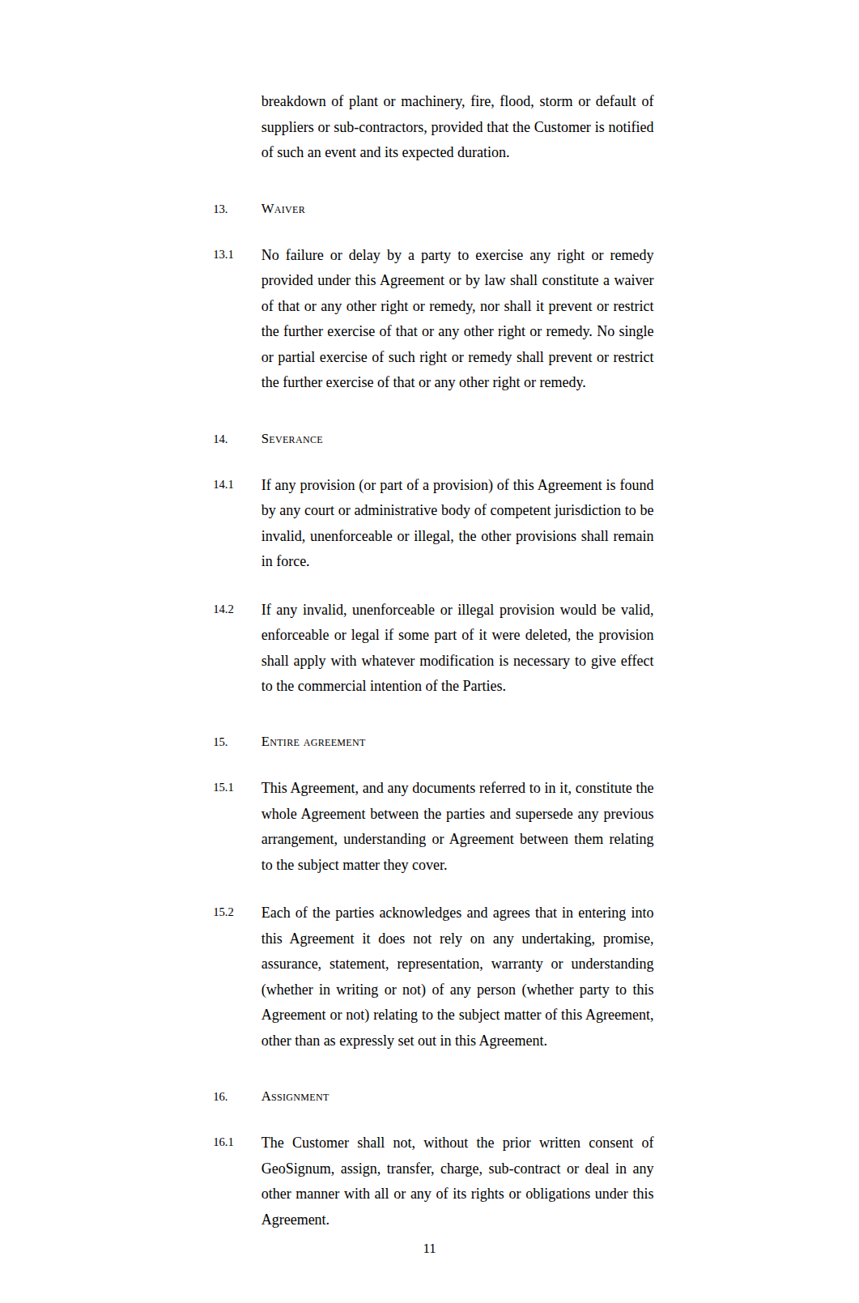breakdown of plant or machinery, fire, flood, storm or default of suppliers or sub-contractors, provided that the Customer is notified of such an event and its expected duration.
13.
Waiver
13.1
No failure or delay by a party to exercise any right or remedy provided under this Agreement or by law shall constitute a waiver of that or any other right or remedy, nor shall it prevent or restrict the further exercise of that or any other right or remedy. No single or partial exercise of such right or remedy shall prevent or restrict the further exercise of that or any other right or remedy.
14.
Severance
14.1
If any provision (or part of a provision) of this Agreement is found by any court or administrative body of competent jurisdiction to be invalid, unenforceable or illegal, the other provisions shall remain in force.
14.2
If any invalid, unenforceable or illegal provision would be valid, enforceable or legal if some part of it were deleted, the provision shall apply with whatever modification is necessary to give effect to the commercial intention of the Parties.
15.
Entire agreement
15.1
This Agreement, and any documents referred to in it, constitute the whole Agreement between the parties and supersede any previous arrangement, understanding or Agreement between them relating to the subject matter they cover.
15.2
Each of the parties acknowledges and agrees that in entering into this Agreement it does not rely on any undertaking, promise, assurance, statement, representation, warranty or understanding (whether in writing or not) of any person (whether party to this Agreement or not) relating to the subject matter of this Agreement, other than as expressly set out in this Agreement.
16.
Assignment
16.1
The Customer shall not, without the prior written consent of GeoSignum, assign, transfer, charge, sub-contract or deal in any other manner with all or any of its rights or obligations under this Agreement.
11